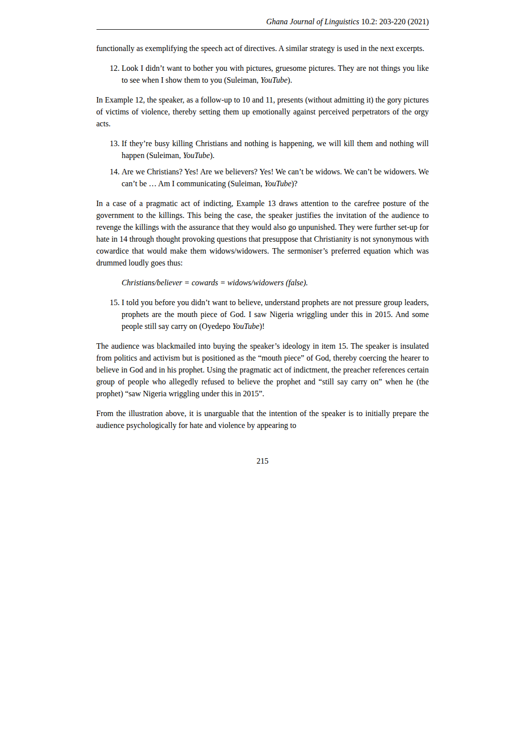Ghana Journal of Linguistics 10.2: 203-220 (2021)
functionally as exemplifying the speech act of directives. A similar strategy is used in the next excerpts.
Look I didn’t want to bother you with pictures, gruesome pictures. They are not things you like to see when I show them to you (Suleiman, YouTube).
In Example 12, the speaker, as a follow-up to 10 and 11, presents (without admitting it) the gory pictures of victims of violence, thereby setting them up emotionally against perceived perpetrators of the orgy acts.
If they’re busy killing Christians and nothing is happening, we will kill them and nothing will happen (Suleiman, YouTube).
Are we Christians? Yes! Are we believers? Yes! We can’t be widows. We can’t be widowers. We can’t be … Am I communicating (Suleiman, YouTube)?
In a case of a pragmatic act of indicting, Example 13 draws attention to the carefree posture of the government to the killings. This being the case, the speaker justifies the invitation of the audience to revenge the killings with the assurance that they would also go unpunished. They were further set-up for hate in 14 through thought provoking questions that presuppose that Christianity is not synonymous with cowardice that would make them widows/widowers. The sermoniser’s preferred equation which was drummed loudly goes thus:
Christians/believer = cowards = widows/widowers (false).
I told you before you didn’t want to believe, understand prophets are not pressure group leaders, prophets are the mouth piece of God. I saw Nigeria wriggling under this in 2015. And some people still say carry on (Oyedepo YouTube)!
The audience was blackmailed into buying the speaker’s ideology in item 15. The speaker is insulated from politics and activism but is positioned as the “mouth piece” of God, thereby coercing the hearer to believe in God and in his prophet. Using the pragmatic act of indictment, the preacher references certain group of people who allegedly refused to believe the prophet and “still say carry on” when he (the prophet) “saw Nigeria wriggling under this in 2015”.
From the illustration above, it is unarguable that the intention of the speaker is to initially prepare the audience psychologically for hate and violence by appearing to
215